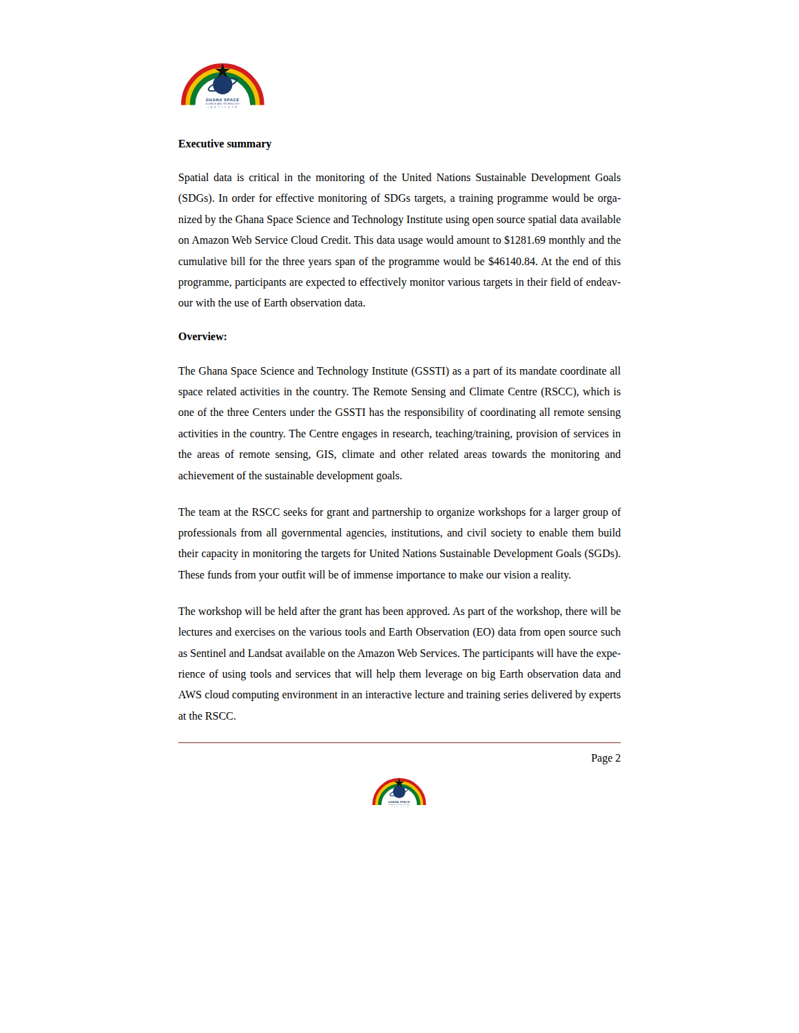GHANA SPACE SCIENCE AND TECHNOLOGY I N S T I T U T E
Executive summary
Spatial data is critical in the monitoring of the United Nations Sustainable Development Goals (SDGs). In order for effective monitoring of SDGs targets, a training programme would be organized by the Ghana Space Science and Technology Institute using open source spatial data available on Amazon Web Service Cloud Credit. This data usage would amount to $1281.69 monthly and the cumulative bill for the three years span of the programme would be $46140.84. At the end of this programme, participants are expected to effectively monitor various targets in their field of endeavour with the use of Earth observation data.
Overview:
The Ghana Space Science and Technology Institute (GSSTI) as a part of its mandate coordinate all space related activities in the country. The Remote Sensing and Climate Centre (RSCC), which is one of the three Centers under the GSSTI has the responsibility of coordinating all remote sensing activities in the country. The Centre engages in research, teaching/training, provision of services in the areas of remote sensing, GIS, climate and other related areas towards the monitoring and achievement of the sustainable development goals.
The team at the RSCC seeks for grant and partnership to organize workshops for a larger group of professionals from all governmental agencies, institutions, and civil society to enable them build their capacity in monitoring the targets for United Nations Sustainable Development Goals (SGDs). These funds from your outfit will be of immense importance to make our vision a reality.
The workshop will be held after the grant has been approved. As part of the workshop, there will be lectures and exercises on the various tools and Earth Observation (EO) data from open source such as Sentinel and Landsat available on the Amazon Web Services. The participants will have the experience of using tools and services that will help them leverage on big Earth observation data and AWS cloud computing environment in an interactive lecture and training series delivered by experts at the RSCC.
Page 2
GHANA SPACE SCIENCE AND TECHNOLOGY I N S T I T U T E